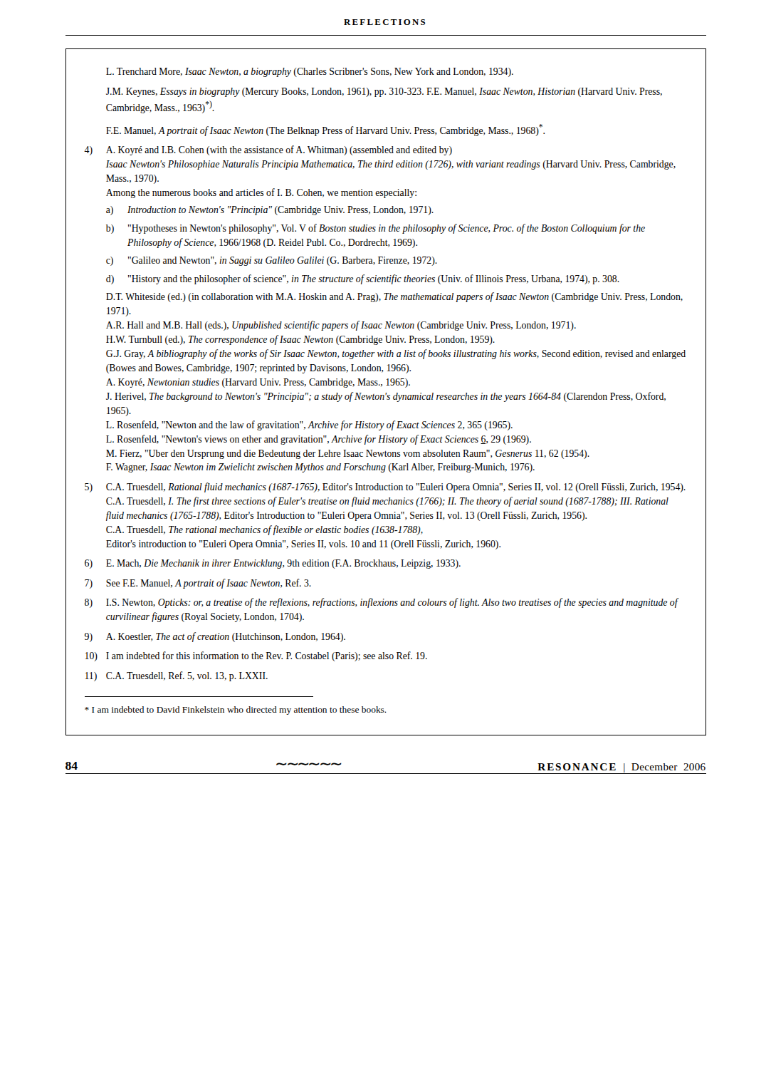REFLECTIONS
L. Trenchard More, Isaac Newton, a biography (Charles Scribner's Sons, New York and London, 1934).
J.M. Keynes, Essays in biography (Mercury Books, London, 1961), pp. 310-323. F.E. Manuel, Isaac Newton, Historian (Harvard Univ. Press, Cambridge, Mass., 1963)*).
F.E. Manuel, A portrait of Isaac Newton (The Belknap Press of Harvard Univ. Press, Cambridge, Mass., 1968)*.
4) A. Koyré and I.B. Cohen (with the assistance of A. Whitman) (assembled and edited by)
Isaac Newton's Philosophiae Naturalis Principia Mathematica, The third edition (1726), with variant readings (Harvard Univ. Press, Cambridge, Mass., 1970).
Among the numerous books and articles of I. B. Cohen, we mention especially:
a) Introduction to Newton's "Principia" (Cambridge Univ. Press, London, 1971).
b)"Hypotheses in Newton's philosophy", Vol. V of Boston studies in the philosophy of Science, Proc. of the Boston Colloquium for the Philosophy of Science, 1966/1968 (D. Reidel Publ. Co., Dordrecht, 1969).
c)"Galileo and Newton", in Saggi su Galileo Galilei (G. Barbera, Firenze, 1972).
d)"History and the philosopher of science", in The structure of scientific theories (Univ. of Illinois Press, Urbana, 1974), p. 308.
D.T. Whiteside (ed.) (in collaboration with M.A. Hoskin and A. Prag), The mathematical papers of Isaac Newton (Cambridge Univ. Press, London, 1971).
A.R. Hall and M.B. Hall (eds.), Unpublished scientific papers of Isaac Newton (Cambridge Univ. Press, London, 1971).
H.W. Turnbull (ed.), The correspondence of Isaac Newton (Cambridge Univ. Press, London, 1959).
G.J. Gray, A bibliography of the works of Sir Isaac Newton, together with a list of books illustrating his works, Second edition, revised and enlarged (Bowes and Bowes, Cambridge, 1907; reprinted by Davisons, London, 1966).
A. Koyré, Newtonian studies (Harvard Univ. Press, Cambridge, Mass., 1965).
J. Herivel, The background to Newton's "Principia"; a study of Newton's dynamical researches in the years 1664-84 (Clarendon Press, Oxford, 1965).
L. Rosenfeld, "Newton and the law of gravitation", Archive for History of Exact Sciences 2, 365 (1965).
L. Rosenfeld, "Newton's views on ether and gravitation", Archive for History of Exact Sciences 6, 29 (1969).
M. Fierz, "Uber den Ursprung und die Bedeutung der Lehre Isaac Newtons vom absoluten Raum", Gesnerus 11, 62 (1954).
F. Wagner, Isaac Newton im Zwielicht zwischen Mythos and Forschung (Karl Alber, Freiburg-Munich, 1976).
5) C.A. Truesdell, Rational fluid mechanics (1687-1765), Editor's Introduction to "Euleri Opera Omnia", Series II, vol. 12 (Orell Füssli, Zurich, 1954).
C.A. Truesdell, I. The first three sections of Euler's treatise on fluid mechanics (1766); II. The theory of aerial sound (1687-1788); III. Rational fluid mechanics (1765-1788), Editor's Introduction to "Euleri Opera Omnia", Series II, vol. 13 (Orell Füssli, Zurich, 1956).
C.A. Truesdell, The rational mechanics of flexible or elastic bodies (1638-1788),
Editor's introduction to "Euleri Opera Omnia", Series II, vols. 10 and 11 (Orell Füssli, Zurich, 1960).
6) E. Mach, Die Mechanik in ihrer Entwicklung, 9th edition (F.A. Brockhaus, Leipzig, 1933).
7) See F.E. Manuel, A portrait of Isaac Newton, Ref. 3.
8) I.S. Newton, Opticks: or, a treatise of the reflexions, refractions, inflexions and colours of light. Also two treatises of the species and magnitude of curvilinear figures (Royal Society, London, 1704).
9) A. Koestler, The act of creation (Hutchinson, London, 1964).
10) I am indebted for this information to the Rev. P. Costabel (Paris); see also Ref. 19.
11) C.A. Truesdell, Ref. 5, vol. 13, p. LXXII.
* I am indebted to David Finkelstein who directed my attention to these books.
84 ∼∼∼∼∼∼ RESONANCE | December 2006